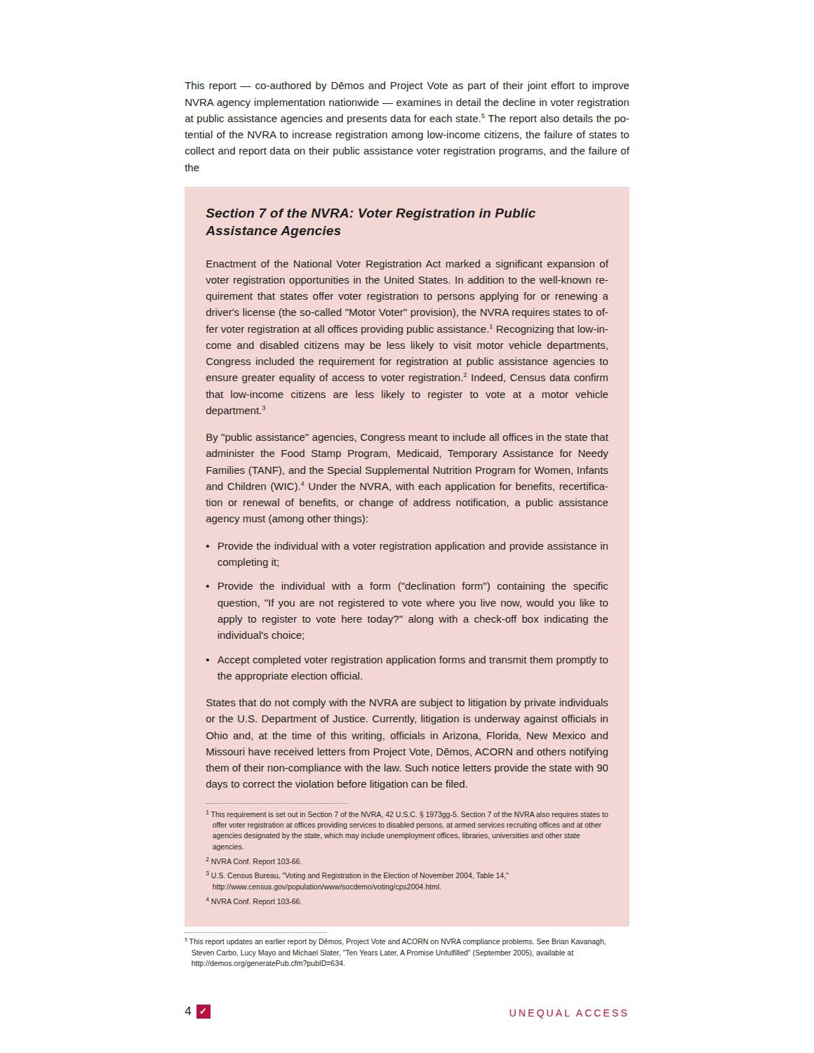This report — co-authored by Dēmos and Project Vote as part of their joint effort to improve NVRA agency implementation nationwide — examines in detail the decline in voter registration at public assistance agencies and presents data for each state.5 The report also details the potential of the NVRA to increase registration among low-income citizens, the failure of states to collect and report data on their public assistance voter registration programs, and the failure of the
Section 7 of the NVRA: Voter Registration in Public Assistance Agencies
Enactment of the National Voter Registration Act marked a significant expansion of voter registration opportunities in the United States. In addition to the well-known requirement that states offer voter registration to persons applying for or renewing a driver's license (the so-called "Motor Voter" provision), the NVRA requires states to offer voter registration at all offices providing public assistance.1 Recognizing that low-income and disabled citizens may be less likely to visit motor vehicle departments, Congress included the requirement for registration at public assistance agencies to ensure greater equality of access to voter registration.2 Indeed, Census data confirm that low-income citizens are less likely to register to vote at a motor vehicle department.3
By "public assistance" agencies, Congress meant to include all offices in the state that administer the Food Stamp Program, Medicaid, Temporary Assistance for Needy Families (TANF), and the Special Supplemental Nutrition Program for Women, Infants and Children (WIC).4 Under the NVRA, with each application for benefits, recertification or renewal of benefits, or change of address notification, a public assistance agency must (among other things):
Provide the individual with a voter registration application and provide assistance in completing it;
Provide the individual with a form ("declination form") containing the specific question, "If you are not registered to vote where you live now, would you like to apply to register to vote here today?" along with a check-off box indicating the individual's choice;
Accept completed voter registration application forms and transmit them promptly to the appropriate election official.
States that do not comply with the NVRA are subject to litigation by private individuals or the U.S. Department of Justice. Currently, litigation is underway against officials in Ohio and, at the time of this writing, officials in Arizona, Florida, New Mexico and Missouri have received letters from Project Vote, Dēmos, ACORN and others notifying them of their non-compliance with the law. Such notice letters provide the state with 90 days to correct the violation before litigation can be filed.
1 This requirement is set out in Section 7 of the NVRA, 42 U.S.C. § 1973gg-5. Section 7 of the NVRA also requires states to offer voter registration at offices providing services to disabled persons, at armed services recruiting offices and at other agencies designated by the state, which may include unemployment offices, libraries, universities and other state agencies.
2 NVRA Conf. Report 103-66.
3 U.S. Census Bureau, "Voting and Registration in the Election of November 2004, Table 14," http://www.census.gov/population/www/socdemo/voting/cps2004.html.
4 NVRA Conf. Report 103-66.
5 This report updates an earlier report by Dēmos, Project Vote and ACORN on NVRA compliance problems. See Brian Kavanagh, Steven Carbo, Lucy Mayo and Michael Slater, "Ten Years Later, A Promise Unfulfilled" (September 2005), available at http://demos.org/generatePub.cfm?pubID=634.
4✓
Unequal Access